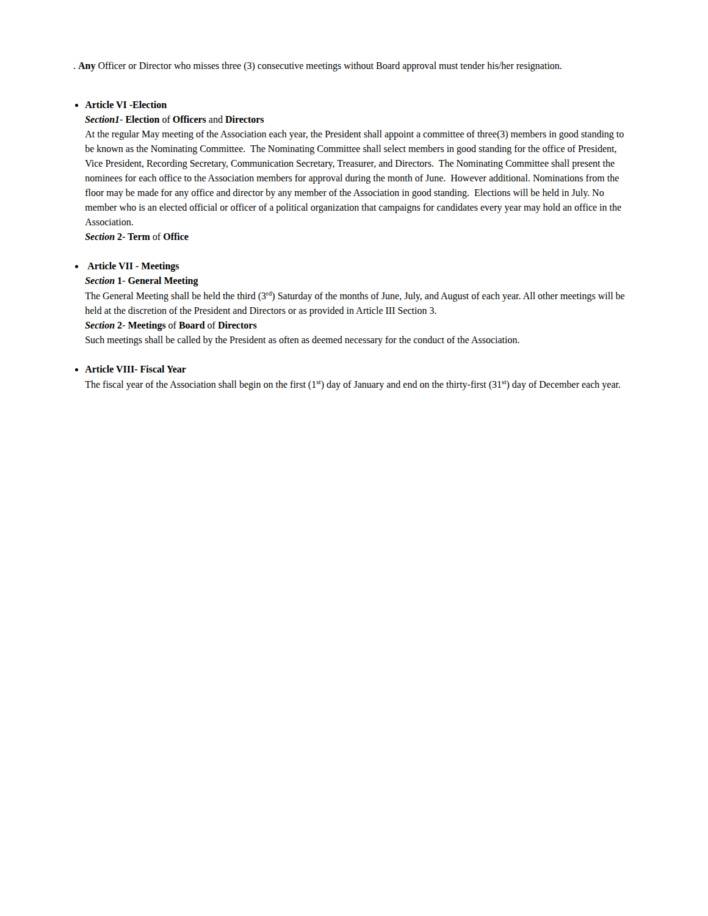. Any Officer or Director who misses three (3) consecutive meetings without Board approval must tender his/her resignation.
Article VI -Election
Section1- Election of Officers and Directors
At the regular May meeting of the Association each year, the President shall appoint a committee of three(3) members in good standing to be known as the Nominating Committee. The Nominating Committee shall select members in good standing for the office of President, Vice President, Recording Secretary, Communication Secretary, Treasurer, and Directors. The Nominating Committee shall present the nominees for each office to the Association members for approval during the month of June. However additional. Nominations from the floor may be made for any office and director by any member of the Association in good standing. Elections will be held in July. No member who is an elected official or officer of a political organization that campaigns for candidates every year may hold an office in the Association.
Section 2- Term of Office
Article VII - Meetings
Section 1- General Meeting
The General Meeting shall be held the third (3rd) Saturday of the months of June, July, and August of each year. All other meetings will be held at the discretion of the President and Directors or as provided in Article III Section 3.
Section 2- Meetings of Board of Directors
Such meetings shall be called by the President as often as deemed necessary for the conduct of the Association.
Article VIII- Fiscal Year
The fiscal year of the Association shall begin on the first (1st) day of January and end on the thirty-first (31st) day of December each year.